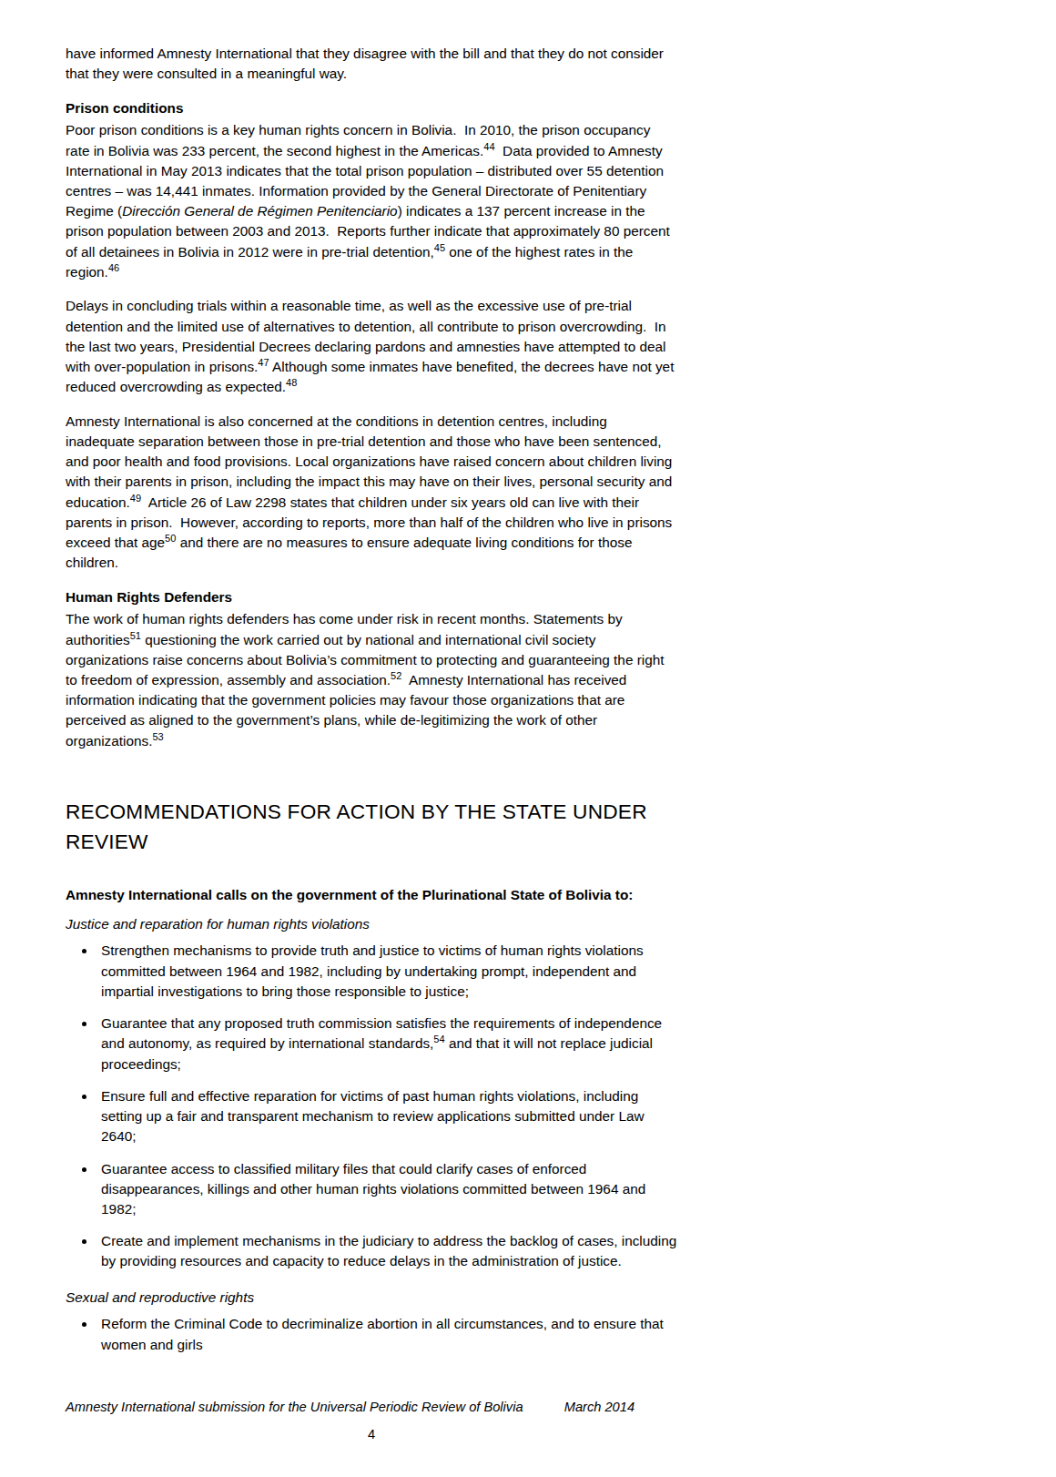have informed Amnesty International that they disagree with the bill and that they do not consider that they were consulted in a meaningful way.
Prison conditions
Poor prison conditions is a key human rights concern in Bolivia. In 2010, the prison occupancy rate in Bolivia was 233 percent, the second highest in the Americas.44 Data provided to Amnesty International in May 2013 indicates that the total prison population – distributed over 55 detention centres – was 14,441 inmates. Information provided by the General Directorate of Penitentiary Regime (Dirección General de Régimen Penitenciario) indicates a 137 percent increase in the prison population between 2003 and 2013. Reports further indicate that approximately 80 percent of all detainees in Bolivia in 2012 were in pre-trial detention,45 one of the highest rates in the region.46
Delays in concluding trials within a reasonable time, as well as the excessive use of pre-trial detention and the limited use of alternatives to detention, all contribute to prison overcrowding. In the last two years, Presidential Decrees declaring pardons and amnesties have attempted to deal with over-population in prisons.47 Although some inmates have benefited, the decrees have not yet reduced overcrowding as expected.48
Amnesty International is also concerned at the conditions in detention centres, including inadequate separation between those in pre-trial detention and those who have been sentenced, and poor health and food provisions. Local organizations have raised concern about children living with their parents in prison, including the impact this may have on their lives, personal security and education.49 Article 26 of Law 2298 states that children under six years old can live with their parents in prison. However, according to reports, more than half of the children who live in prisons exceed that age50 and there are no measures to ensure adequate living conditions for those children.
Human Rights Defenders
The work of human rights defenders has come under risk in recent months. Statements by authorities51 questioning the work carried out by national and international civil society organizations raise concerns about Bolivia’s commitment to protecting and guaranteeing the right to freedom of expression, assembly and association.52 Amnesty International has received information indicating that the government policies may favour those organizations that are perceived as aligned to the government’s plans, while de-legitimizing the work of other organizations.53
RECOMMENDATIONS FOR ACTION BY THE STATE UNDER REVIEW
Amnesty International calls on the government of the Plurinational State of Bolivia to:
Justice and reparation for human rights violations
Strengthen mechanisms to provide truth and justice to victims of human rights violations committed between 1964 and 1982, including by undertaking prompt, independent and impartial investigations to bring those responsible to justice;
Guarantee that any proposed truth commission satisfies the requirements of independence and autonomy, as required by international standards,54 and that it will not replace judicial proceedings;
Ensure full and effective reparation for victims of past human rights violations, including setting up a fair and transparent mechanism to review applications submitted under Law 2640;
Guarantee access to classified military files that could clarify cases of enforced disappearances, killings and other human rights violations committed between 1964 and 1982;
Create and implement mechanisms in the judiciary to address the backlog of cases, including by providing resources and capacity to reduce delays in the administration of justice.
Sexual and reproductive rights
Reform the Criminal Code to decriminalize abortion in all circumstances, and to ensure that women and girls
Amnesty International submission for the Universal Periodic Review of Bolivia
March 2014
4